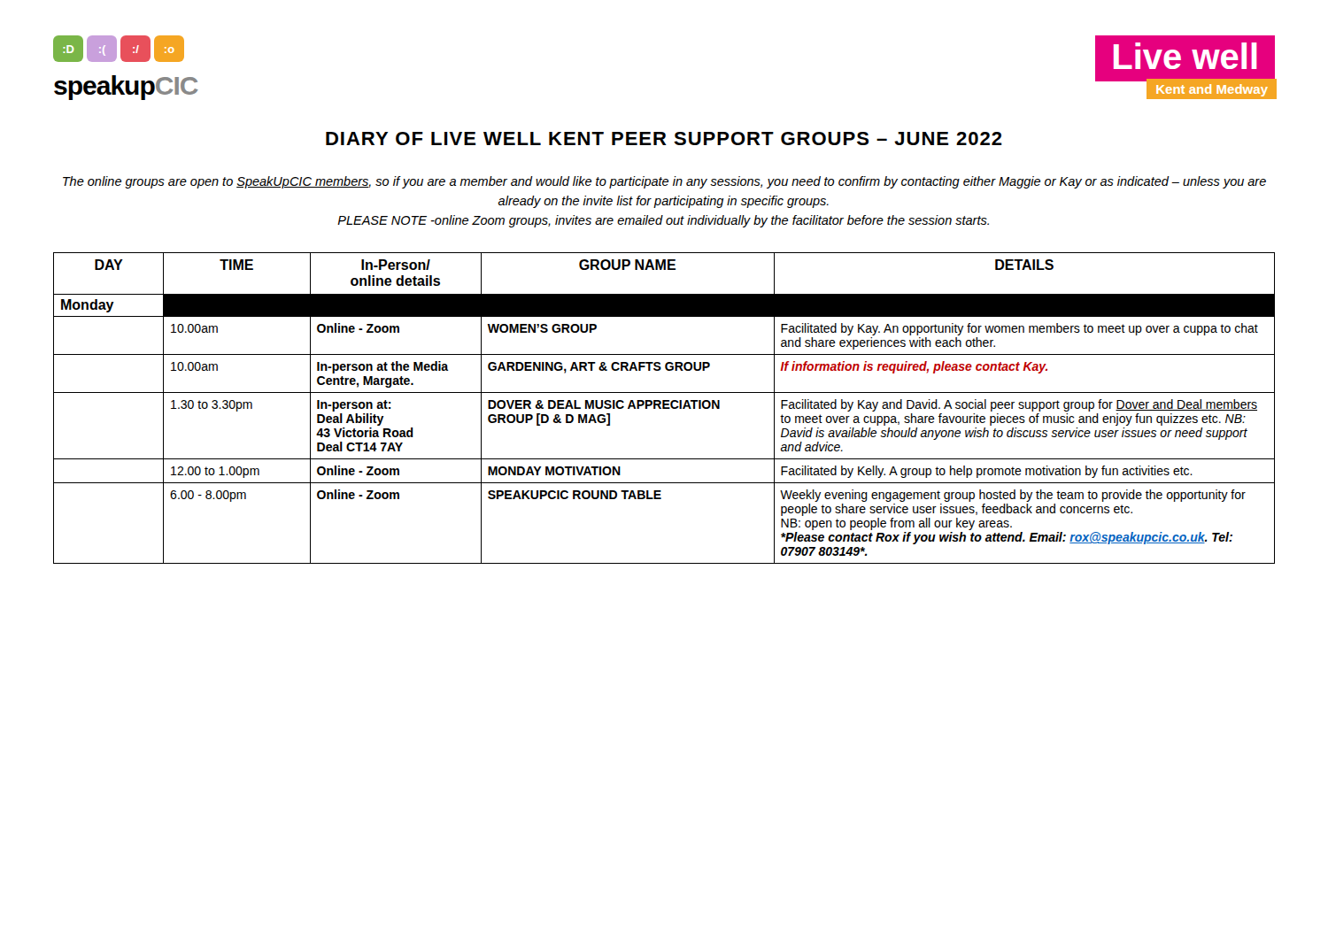:D
:(
:/
:o
speakupCIC
Live well
Kent and Medway
DIARY OF LIVE WELL KENT PEER SUPPORT GROUPS – JUNE 2022
The online groups are open to SpeakUpCIC members, so if you are a member and would like to participate in any sessions, you need to confirm by contacting either Maggie or Kay or as indicated – unless you are already on the invite list for participating in specific groups.
PLEASE NOTE -online Zoom groups, invites are emailed out individually by the facilitator before the session starts.
| DAY | TIME | In-Person/ online details | GROUP NAME | DETAILS |
| --- | --- | --- | --- | --- |
| Monday | |
| | 10.00am | Online - Zoom | WOMEN’S GROUP | Facilitated by Kay. An opportunity for women members to meet up over a cuppa to chat and share experiences with each other. |
| | 10.00am | In-person at the Media Centre, Margate. | GARDENING, ART & CRAFTS GROUP | If information is required, please contact Kay. |
| | 1.30 to 3.30pm | In-person at: Deal Ability 43 Victoria Road Deal CT14 7AY | DOVER & DEAL MUSIC APPRECIATION GROUP [D & D MAG] | Facilitated by Kay and David. A social peer support group for Dover and Deal members to meet over a cuppa, share favourite pieces of music and enjoy fun quizzes etc. NB: David is available should anyone wish to discuss service user issues or need support and advice. |
| | 12.00 to 1.00pm | Online - Zoom | MONDAY MOTIVATION | Facilitated by Kelly. A group to help promote motivation by fun activities etc. |
| | 6.00 - 8.00pm | Online - Zoom | SPEAKUPCIC ROUND TABLE | Weekly evening engagement group hosted by the team to provide the opportunity for people to share service user issues, feedback and concerns etc. NB: open to people from all our key areas. *Please contact Rox if you wish to attend. Email: rox@speakupcic.co.uk . Tel: 07907 803149*. |